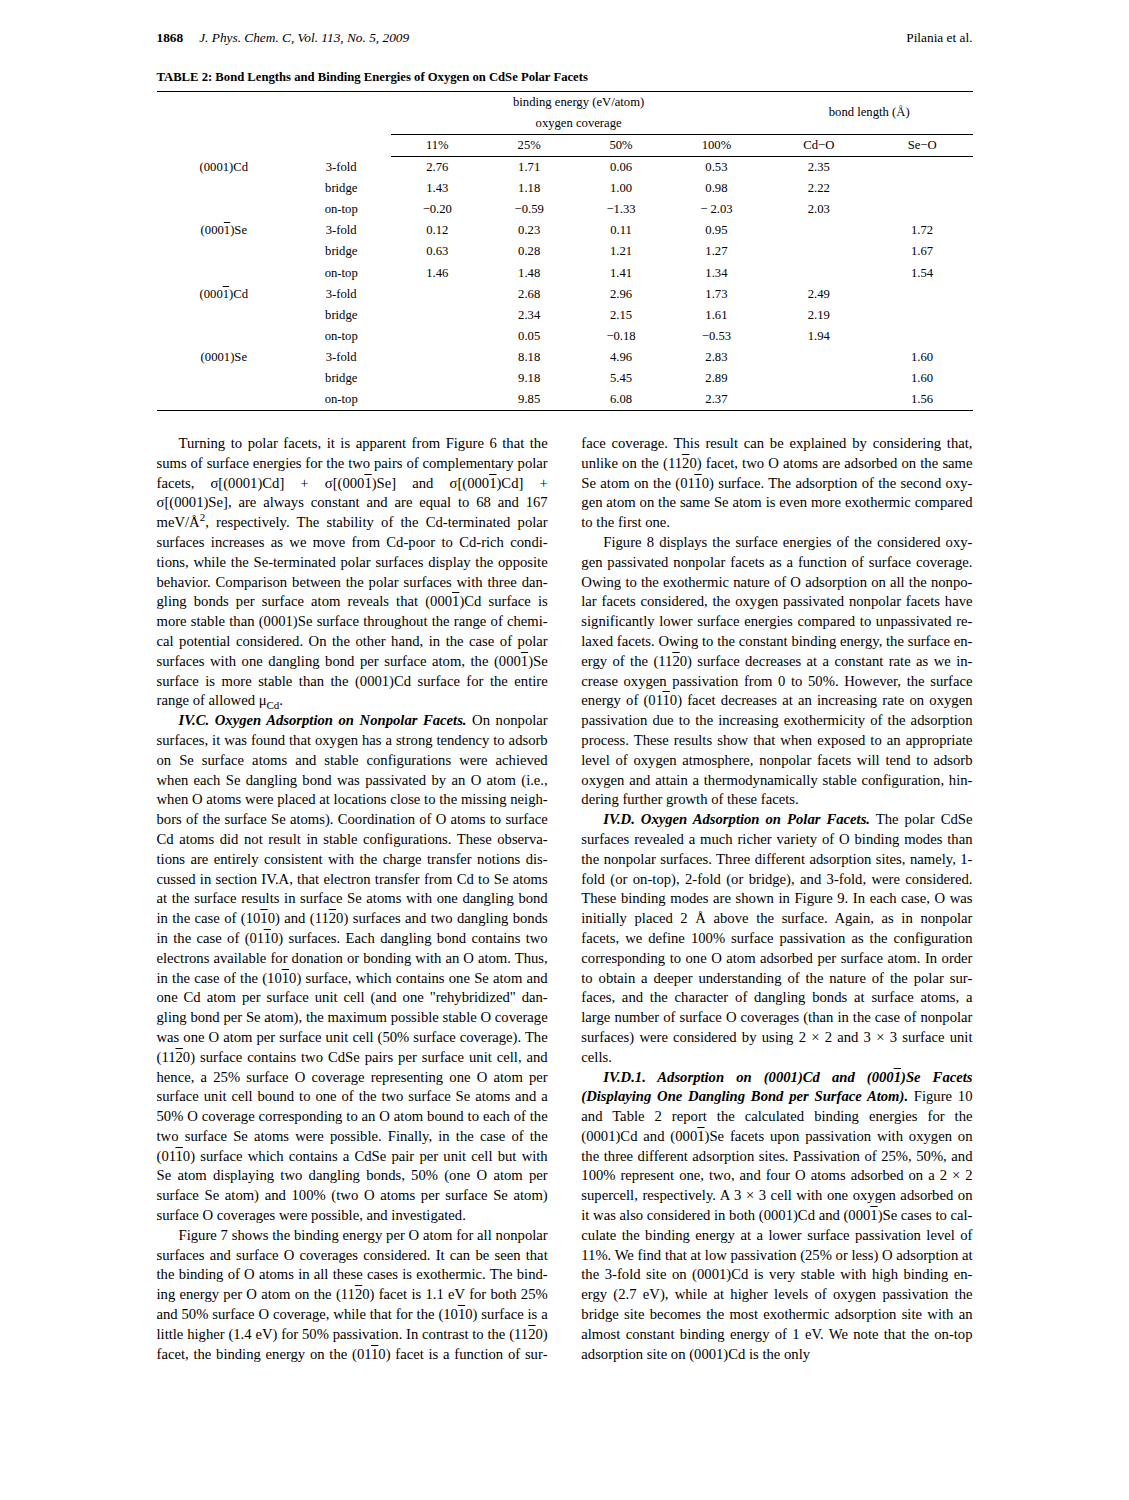1868 J. Phys. Chem. C, Vol. 113, No. 5, 2009 Pilania et al.
TABLE 2: Bond Lengths and Binding Energies of Oxygen on CdSe Polar Facets
| | | binding energy (eV/atom) | bond length (Å) |
| --- | --- | --- | --- |
| oxygen coverage |
| 11% | 25% | 50% | 100% | Cd−O | Se−O |
| (0001)Cd | 3-fold | 2.76 | 1.71 | 0.06 | 0.53 | 2.35 | |
| | bridge | 1.43 | 1.18 | 1.00 | 0.98 | 2.22 | |
| | on-top | −0.20 | −0.59 | −1.33 | − 2.03 | 2.03 | |
| (000 1 )Se | 3-fold | 0.12 | 0.23 | 0.11 | 0.95 | | 1.72 |
| | bridge | 0.63 | 0.28 | 1.21 | 1.27 | | 1.67 |
| | on-top | 1.46 | 1.48 | 1.41 | 1.34 | | 1.54 |
| (000 1 )Cd | 3-fold | | 2.68 | 2.96 | 1.73 | 2.49 | |
| | bridge | | 2.34 | 2.15 | 1.61 | 2.19 | |
| | on-top | | 0.05 | −0.18 | −0.53 | 1.94 | |
| (0001)Se | 3-fold | | 8.18 | 4.96 | 2.83 | | 1.60 |
| | bridge | | 9.18 | 5.45 | 2.89 | | 1.60 |
| | on-top | | 9.85 | 6.08 | 2.37 | | 1.56 |
Turning to polar facets, it is apparent from Figure 6 that the sums of surface energies for the two pairs of complementary polar facets, σ[(0001)Cd] + σ[(0001)Se] and σ[(0001)Cd] + σ[(0001)Se], are always constant and are equal to 68 and 167 meV/Å2, respectively. The stability of the Cd-terminated polar surfaces increases as we move from Cd-poor to Cd-rich conditions, while the Se-terminated polar surfaces display the opposite behavior. Comparison between the polar surfaces with three dangling bonds per surface atom reveals that (0001)Cd surface is more stable than (0001)Se surface throughout the range of chemical potential considered. On the other hand, in the case of polar surfaces with one dangling bond per surface atom, the (0001)Se surface is more stable than the (0001)Cd surface for the entire range of allowed μCd.
IV.C. Oxygen Adsorption on Nonpolar Facets. On nonpolar surfaces, it was found that oxygen has a strong tendency to adsorb on Se surface atoms and stable configurations were achieved when each Se dangling bond was passivated by an O atom (i.e., when O atoms were placed at locations close to the missing neighbors of the surface Se atoms). Coordination of O atoms to surface Cd atoms did not result in stable configurations. These observations are entirely consistent with the charge transfer notions discussed in section IV.A, that electron transfer from Cd to Se atoms at the surface results in surface Se atoms with one dangling bond in the case of (1010) and (1120) surfaces and two dangling bonds in the case of (0110) surfaces. Each dangling bond contains two electrons available for donation or bonding with an O atom. Thus, in the case of the (1010) surface, which contains one Se atom and one Cd atom per surface unit cell (and one "rehybridized" dangling bond per Se atom), the maximum possible stable O coverage was one O atom per surface unit cell (50% surface coverage). The (1120) surface contains two CdSe pairs per surface unit cell, and hence, a 25% surface O coverage representing one O atom per surface unit cell bound to one of the two surface Se atoms and a 50% O coverage corresponding to an O atom bound to each of the two surface Se atoms were possible. Finally, in the case of the (0110) surface which contains a CdSe pair per unit cell but with Se atom displaying two dangling bonds, 50% (one O atom per surface Se atom) and 100% (two O atoms per surface Se atom) surface O coverages were possible, and investigated.
Figure 7 shows the binding energy per O atom for all nonpolar surfaces and surface O coverages considered. It can be seen that the binding of O atoms in all these cases is exothermic. The binding energy per O atom on the (1120) facet is 1.1 eV for both 25% and 50% surface O coverage, while that for the (1010) surface is a little higher (1.4 eV) for 50% passivation. In contrast to the (1120) facet, the binding energy on the (0110) facet is a function of surface coverage. This result can be explained by considering that, unlike on the (1120) facet, two O atoms are adsorbed on the same Se atom on the (0110) surface. The adsorption of the second oxygen atom on the same Se atom is even more exothermic compared to the first one.
Figure 8 displays the surface energies of the considered oxygen passivated nonpolar facets as a function of surface coverage. Owing to the exothermic nature of O adsorption on all the nonpolar facets considered, the oxygen passivated nonpolar facets have significantly lower surface energies compared to unpassivated relaxed facets. Owing to the constant binding energy, the surface energy of the (1120) surface decreases at a constant rate as we increase oxygen passivation from 0 to 50%. However, the surface energy of (0110) facet decreases at an increasing rate on oxygen passivation due to the increasing exothermicity of the adsorption process. These results show that when exposed to an appropriate level of oxygen atmosphere, nonpolar facets will tend to adsorb oxygen and attain a thermodynamically stable configuration, hindering further growth of these facets.
IV.D. Oxygen Adsorption on Polar Facets. The polar CdSe surfaces revealed a much richer variety of O binding modes than the nonpolar surfaces. Three different adsorption sites, namely, 1-fold (or on-top), 2-fold (or bridge), and 3-fold, were considered. These binding modes are shown in Figure 9. In each case, O was initially placed 2 Å above the surface. Again, as in nonpolar facets, we define 100% surface passivation as the configuration corresponding to one O atom adsorbed per surface atom. In order to obtain a deeper understanding of the nature of the polar surfaces, and the character of dangling bonds at surface atoms, a large number of surface O coverages (than in the case of nonpolar surfaces) were considered by using 2 × 2 and 3 × 3 surface unit cells.
IV.D.1. Adsorption on (0001)Cd and (0001)Se Facets (Displaying One Dangling Bond per Surface Atom). Figure 10 and Table 2 report the calculated binding energies for the (0001)Cd and (0001)Se facets upon passivation with oxygen on the three different adsorption sites. Passivation of 25%, 50%, and 100% represent one, two, and four O atoms adsorbed on a 2 × 2 supercell, respectively. A 3 × 3 cell with one oxygen adsorbed on it was also considered in both (0001)Cd and (0001)Se cases to calculate the binding energy at a lower surface passivation level of 11%. We find that at low passivation (25% or less) O adsorption at the 3-fold site on (0001)Cd is very stable with high binding energy (2.7 eV), while at higher levels of oxygen passivation the bridge site becomes the most exothermic adsorption site with an almost constant binding energy of 1 eV. We note that the on-top adsorption site on (0001)Cd is the only